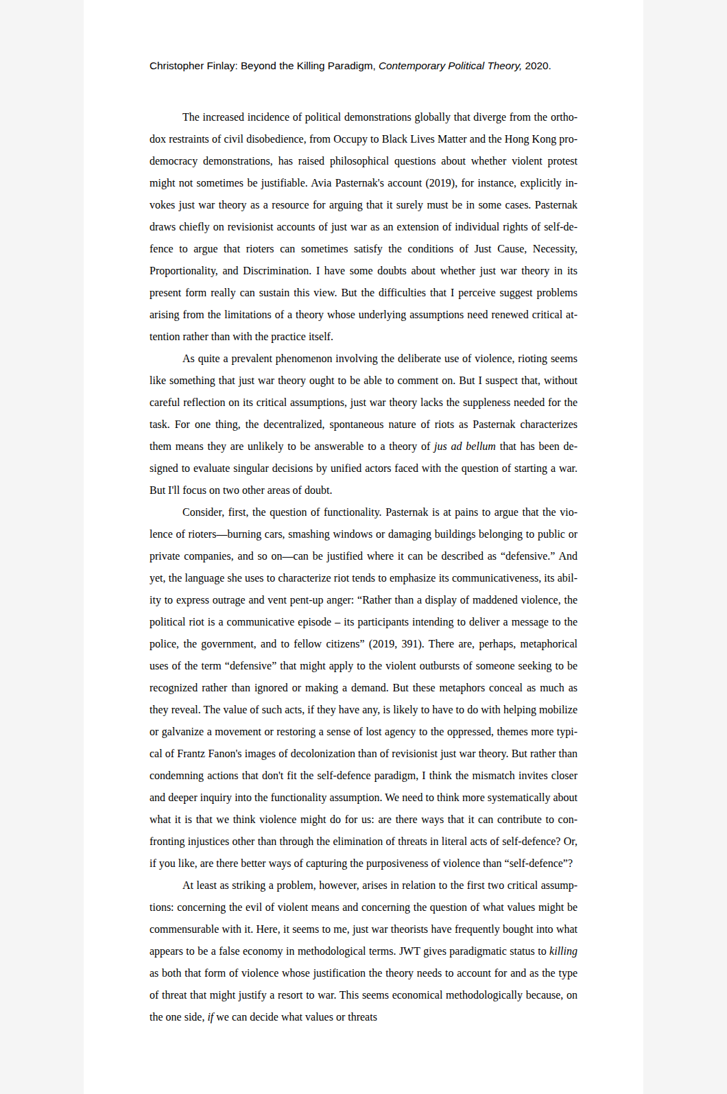Christopher Finlay: Beyond the Killing Paradigm, Contemporary Political Theory, 2020.
The increased incidence of political demonstrations globally that diverge from the orthodox restraints of civil disobedience, from Occupy to Black Lives Matter and the Hong Kong pro-democracy demonstrations, has raised philosophical questions about whether violent protest might not sometimes be justifiable. Avia Pasternak's account (2019), for instance, explicitly invokes just war theory as a resource for arguing that it surely must be in some cases. Pasternak draws chiefly on revisionist accounts of just war as an extension of individual rights of self-defence to argue that rioters can sometimes satisfy the conditions of Just Cause, Necessity, Proportionality, and Discrimination. I have some doubts about whether just war theory in its present form really can sustain this view. But the difficulties that I perceive suggest problems arising from the limitations of a theory whose underlying assumptions need renewed critical attention rather than with the practice itself.
As quite a prevalent phenomenon involving the deliberate use of violence, rioting seems like something that just war theory ought to be able to comment on. But I suspect that, without careful reflection on its critical assumptions, just war theory lacks the suppleness needed for the task. For one thing, the decentralized, spontaneous nature of riots as Pasternak characterizes them means they are unlikely to be answerable to a theory of jus ad bellum that has been designed to evaluate singular decisions by unified actors faced with the question of starting a war. But I'll focus on two other areas of doubt.
Consider, first, the question of functionality. Pasternak is at pains to argue that the violence of rioters—burning cars, smashing windows or damaging buildings belonging to public or private companies, and so on—can be justified where it can be described as “defensive.” And yet, the language she uses to characterize riot tends to emphasize its communicativeness, its ability to express outrage and vent pent-up anger: “Rather than a display of maddened violence, the political riot is a communicative episode – its participants intending to deliver a message to the police, the government, and to fellow citizens” (2019, 391). There are, perhaps, metaphorical uses of the term “defensive” that might apply to the violent outbursts of someone seeking to be recognized rather than ignored or making a demand. But these metaphors conceal as much as they reveal. The value of such acts, if they have any, is likely to have to do with helping mobilize or galvanize a movement or restoring a sense of lost agency to the oppressed, themes more typical of Frantz Fanon's images of decolonization than of revisionist just war theory. But rather than condemning actions that don't fit the self-defence paradigm, I think the mismatch invites closer and deeper inquiry into the functionality assumption. We need to think more systematically about what it is that we think violence might do for us: are there ways that it can contribute to confronting injustices other than through the elimination of threats in literal acts of self-defence? Or, if you like, are there better ways of capturing the purposiveness of violence than “self-defence”?
At least as striking a problem, however, arises in relation to the first two critical assumptions: concerning the evil of violent means and concerning the question of what values might be commensurable with it. Here, it seems to me, just war theorists have frequently bought into what appears to be a false economy in methodological terms. JWT gives paradigmatic status to killing as both that form of violence whose justification the theory needs to account for and as the type of threat that might justify a resort to war. This seems economical methodologically because, on the one side, if we can decide what values or threats